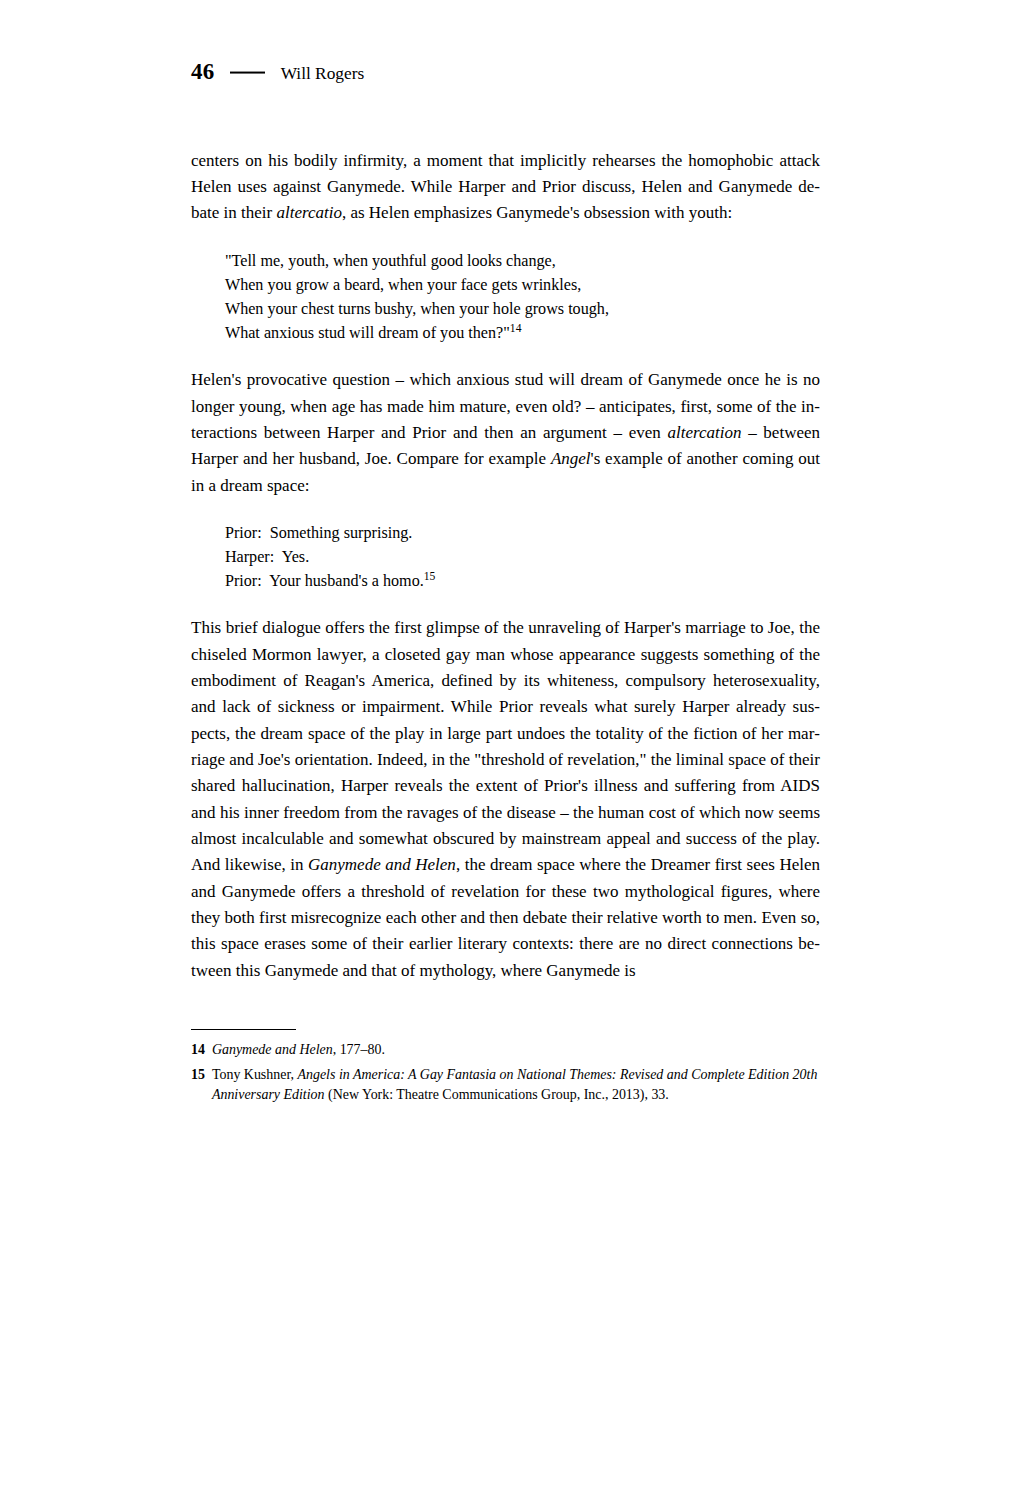46 Will Rogers
centers on his bodily infirmity, a moment that implicitly rehearses the homophobic attack Helen uses against Ganymede. While Harper and Prior discuss, Helen and Ganymede debate in their altercatio, as Helen emphasizes Ganymede's obsession with youth:
"Tell me, youth, when youthful good looks change,
When you grow a beard, when your face gets wrinkles,
When your chest turns bushy, when your hole grows tough,
What anxious stud will dream of you then?"14
Helen's provocative question – which anxious stud will dream of Ganymede once he is no longer young, when age has made him mature, even old? – anticipates, first, some of the interactions between Harper and Prior and then an argument – even altercation – between Harper and her husband, Joe. Compare for example Angel's example of another coming out in a dream space:
Prior: Something surprising.
Harper: Yes.
Prior: Your husband's a homo.15
This brief dialogue offers the first glimpse of the unraveling of Harper's marriage to Joe, the chiseled Mormon lawyer, a closeted gay man whose appearance suggests something of the embodiment of Reagan's America, defined by its whiteness, compulsory heterosexuality, and lack of sickness or impairment. While Prior reveals what surely Harper already suspects, the dream space of the play in large part undoes the totality of the fiction of her marriage and Joe's orientation. Indeed, in the "threshold of revelation," the liminal space of their shared hallucination, Harper reveals the extent of Prior's illness and suffering from AIDS and his inner freedom from the ravages of the disease – the human cost of which now seems almost incalculable and somewhat obscured by mainstream appeal and success of the play. And likewise, in Ganymede and Helen, the dream space where the Dreamer first sees Helen and Ganymede offers a threshold of revelation for these two mythological figures, where they both first misrecognize each other and then debate their relative worth to men. Even so, this space erases some of their earlier literary contexts: there are no direct connections between this Ganymede and that of mythology, where Ganymede is
14 Ganymede and Helen, 177–80.
15 Tony Kushner, Angels in America: A Gay Fantasia on National Themes: Revised and Complete Edition 20th Anniversary Edition (New York: Theatre Communications Group, Inc., 2013), 33.